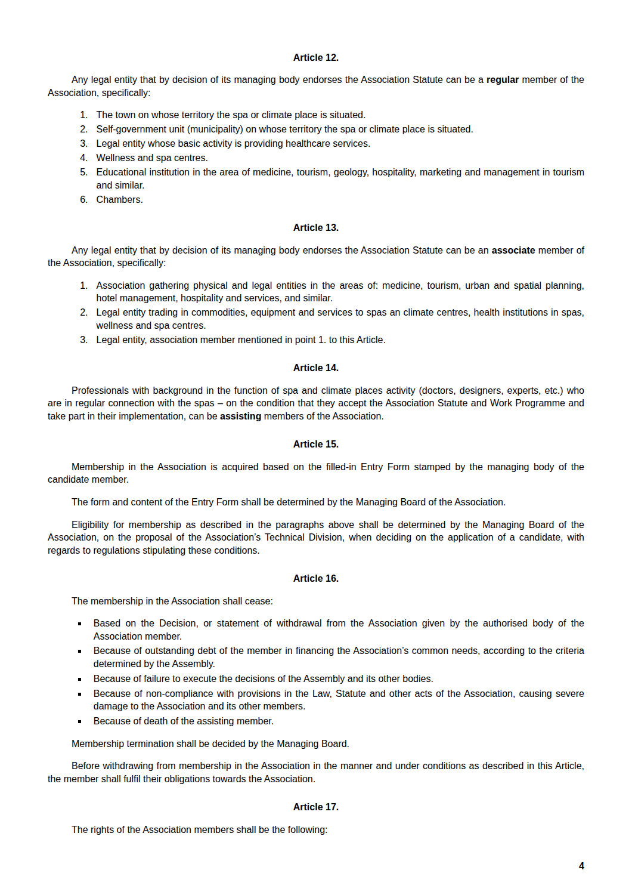Article 12.
Any legal entity that by decision of its managing body endorses the Association Statute can be a regular member of the Association, specifically:
The town on whose territory the spa or climate place is situated.
Self-government unit (municipality) on whose territory the spa or climate place is situated.
Legal entity whose basic activity is providing healthcare services.
Wellness and spa centres.
Educational institution in the area of medicine, tourism, geology, hospitality, marketing and management in tourism and similar.
Chambers.
Article 13.
Any legal entity that by decision of its managing body endorses the Association Statute can be an associate member of the Association, specifically:
Association gathering physical and legal entities in the areas of: medicine, tourism, urban and spatial planning, hotel management, hospitality and services, and similar.
Legal entity trading in commodities, equipment and services to spas an climate centres, health institutions in spas, wellness and spa centres.
Legal entity, association member mentioned in point 1. to this Article.
Article 14.
Professionals with background in the function of spa and climate places activity (doctors, designers, experts, etc.) who are in regular connection with the spas – on the condition that they accept the Association Statute and Work Programme and take part in their implementation, can be assisting members of the Association.
Article 15.
Membership in the Association is acquired based on the filled-in Entry Form stamped by the managing body of the candidate member.
The form and content of the Entry Form shall be determined by the Managing Board of the Association.
Eligibility for membership as described in the paragraphs above shall be determined by the Managing Board of the Association, on the proposal of the Association’s Technical Division, when deciding on the application of a candidate, with regards to regulations stipulating these conditions.
Article 16.
The membership in the Association shall cease:
Based on the Decision, or statement of withdrawal from the Association given by the authorised body of the Association member.
Because of outstanding debt of the member in financing the Association’s common needs, according to the criteria determined by the Assembly.
Because of failure to execute the decisions of the Assembly and its other bodies.
Because of non-compliance with provisions in the Law, Statute and other acts of the Association, causing severe damage to the Association and its other members.
Because of death of the assisting member.
Membership termination shall be decided by the Managing Board.
Before withdrawing from membership in the Association in the manner and under conditions as described in this Article, the member shall fulfil their obligations towards the Association.
Article 17.
The rights of the Association members shall be the following:
4